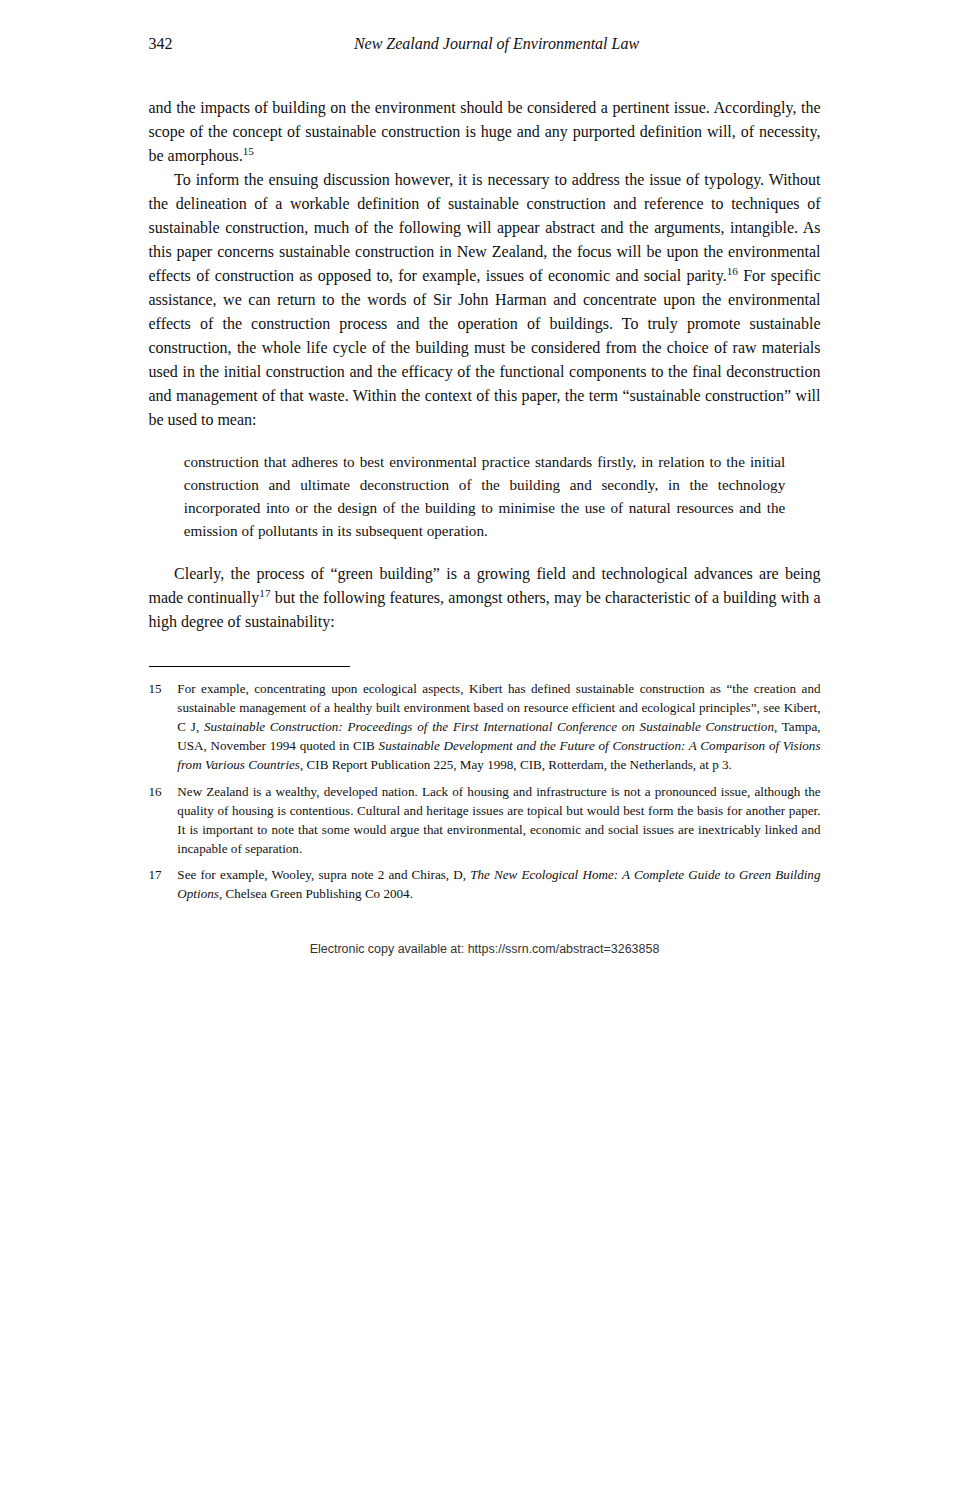342 New Zealand Journal of Environmental Law
and the impacts of building on the environment should be considered a pertinent issue. Accordingly, the scope of the concept of sustainable construction is huge and any purported definition will, of necessity, be amorphous.15
To inform the ensuing discussion however, it is necessary to address the issue of typology. Without the delineation of a workable definition of sustainable construction and reference to techniques of sustainable construction, much of the following will appear abstract and the arguments, intangible. As this paper concerns sustainable construction in New Zealand, the focus will be upon the environmental effects of construction as opposed to, for example, issues of economic and social parity.16 For specific assistance, we can return to the words of Sir John Harman and concentrate upon the environmental effects of the construction process and the operation of buildings. To truly promote sustainable construction, the whole life cycle of the building must be considered from the choice of raw materials used in the initial construction and the efficacy of the functional components to the final deconstruction and management of that waste. Within the context of this paper, the term “sustainable construction” will be used to mean:
construction that adheres to best environmental practice standards firstly, in relation to the initial construction and ultimate deconstruction of the building and secondly, in the technology incorporated into or the design of the building to minimise the use of natural resources and the emission of pollutants in its subsequent operation.
Clearly, the process of “green building” is a growing field and technological advances are being made continually17 but the following features, amongst others, may be characteristic of a building with a high degree of sustainability:
15 For example, concentrating upon ecological aspects, Kibert has defined sustainable construction as “the creation and sustainable management of a healthy built environment based on resource efficient and ecological principles”, see Kibert, C J, Sustainable Construction: Proceedings of the First International Conference on Sustainable Construction, Tampa, USA, November 1994 quoted in CIB Sustainable Development and the Future of Construction: A Comparison of Visions from Various Countries, CIB Report Publication 225, May 1998, CIB, Rotterdam, the Netherlands, at p 3.
16 New Zealand is a wealthy, developed nation. Lack of housing and infrastructure is not a pronounced issue, although the quality of housing is contentious. Cultural and heritage issues are topical but would best form the basis for another paper. It is important to note that some would argue that environmental, economic and social issues are inextricably linked and incapable of separation.
17 See for example, Wooley, supra note 2 and Chiras, D, The New Ecological Home: A Complete Guide to Green Building Options, Chelsea Green Publishing Co 2004.
Electronic copy available at: https://ssrn.com/abstract=3263858